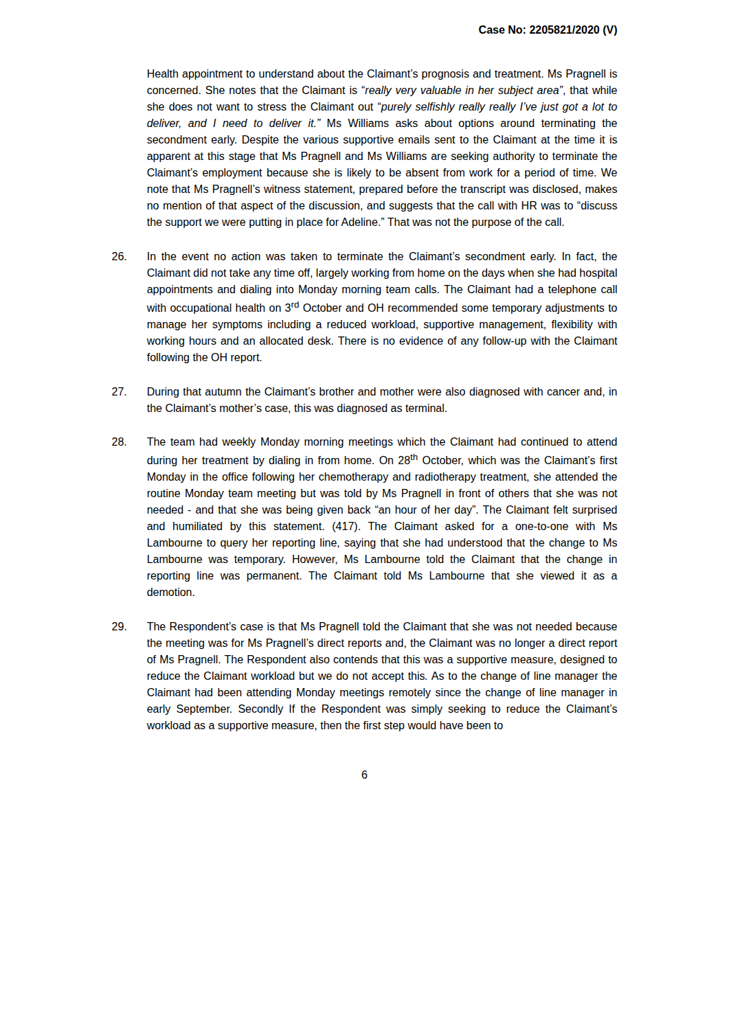Case No: 2205821/2020 (V)
Health appointment to understand about the Claimant’s prognosis and treatment. Ms Pragnell is concerned. She notes that the Claimant is “really very valuable in her subject area”, that while she does not want to stress the Claimant out “purely selfishly really really I’ve just got a lot to deliver, and I need to deliver it.” Ms Williams asks about options around terminating the secondment early. Despite the various supportive emails sent to the Claimant at the time it is apparent at this stage that Ms Pragnell and Ms Williams are seeking authority to terminate the Claimant’s employment because she is likely to be absent from work for a period of time. We note that Ms Pragnell’s witness statement, prepared before the transcript was disclosed, makes no mention of that aspect of the discussion, and suggests that the call with HR was to “discuss the support we were putting in place for Adeline.” That was not the purpose of the call.
26. In the event no action was taken to terminate the Claimant’s secondment early. In fact, the Claimant did not take any time off, largely working from home on the days when she had hospital appointments and dialing into Monday morning team calls. The Claimant had a telephone call with occupational health on 3rd October and OH recommended some temporary adjustments to manage her symptoms including a reduced workload, supportive management, flexibility with working hours and an allocated desk. There is no evidence of any follow-up with the Claimant following the OH report.
27. During that autumn the Claimant’s brother and mother were also diagnosed with cancer and, in the Claimant’s mother’s case, this was diagnosed as terminal.
28. The team had weekly Monday morning meetings which the Claimant had continued to attend during her treatment by dialing in from home. On 28th October, which was the Claimant’s first Monday in the office following her chemotherapy and radiotherapy treatment, she attended the routine Monday team meeting but was told by Ms Pragnell in front of others that she was not needed - and that she was being given back “an hour of her day”. The Claimant felt surprised and humiliated by this statement. (417). The Claimant asked for a one-to-one with Ms Lambourne to query her reporting line, saying that she had understood that the change to Ms Lambourne was temporary. However, Ms Lambourne told the Claimant that the change in reporting line was permanent. The Claimant told Ms Lambourne that she viewed it as a demotion.
29. The Respondent’s case is that Ms Pragnell told the Claimant that she was not needed because the meeting was for Ms Pragnell’s direct reports and, the Claimant was no longer a direct report of Ms Pragnell. The Respondent also contends that this was a supportive measure, designed to reduce the Claimant workload but we do not accept this. As to the change of line manager the Claimant had been attending Monday meetings remotely since the change of line manager in early September. Secondly If the Respondent was simply seeking to reduce the Claimant’s workload as a supportive measure, then the first step would have been to
6